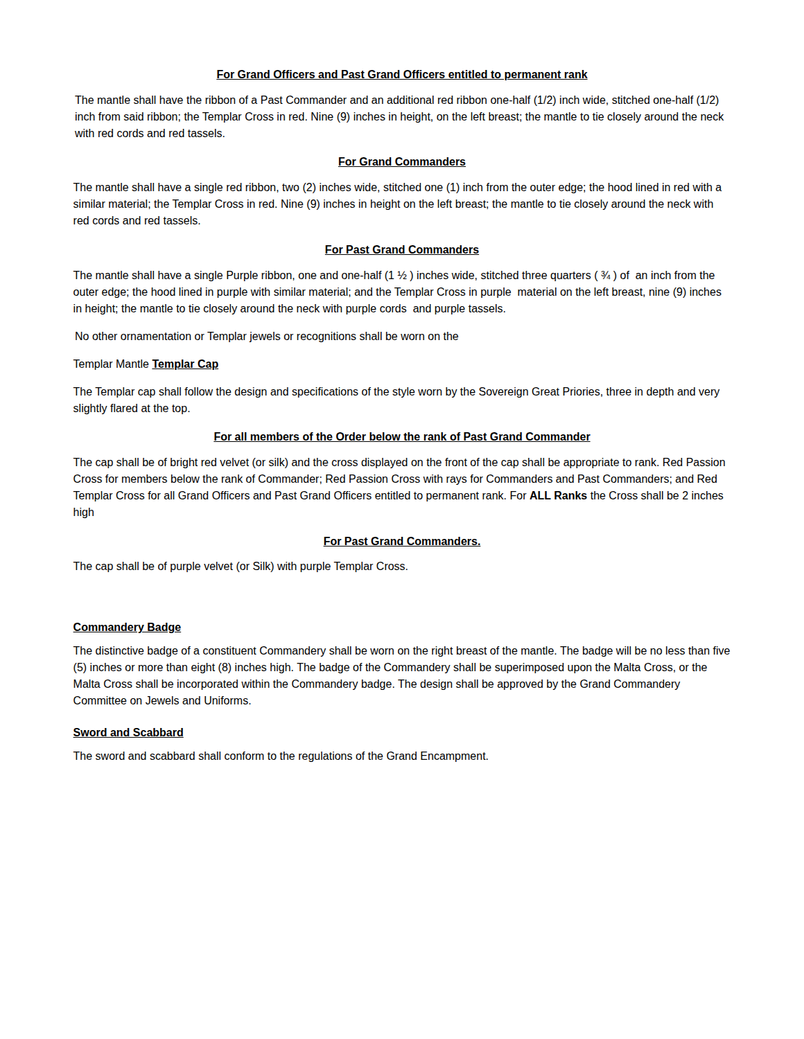For Grand Officers and Past Grand Officers entitled to permanent rank
The mantle shall have the ribbon of a Past Commander and an additional red ribbon one-half (1/2) inch wide, stitched one-half (1/2) inch from said ribbon; the Templar Cross in red. Nine (9) inches in height, on the left breast; the mantle to tie closely around the neck with red cords and red tassels.
For Grand Commanders
The mantle shall have a single red ribbon, two (2) inches wide, stitched one (1) inch from the outer edge; the hood lined in red with a similar material; the Templar Cross in red. Nine (9) inches in height on the left breast; the mantle to tie closely around the neck with red cords and red tassels.
For Past Grand Commanders
The mantle shall have a single Purple ribbon, one and one-half (1 ½ ) inches wide, stitched three quarters ( ¾ ) of an inch from the outer edge; the hood lined in purple with similar material; and the Templar Cross in purple material on the left breast, nine (9) inches in height; the mantle to tie closely around the neck with purple cords and purple tassels.
No other ornamentation or Templar jewels or recognitions shall be worn on the
Templar Mantle Templar Cap
The Templar cap shall follow the design and specifications of the style worn by the Sovereign Great Priories, three in depth and very slightly flared at the top.
For all members of the Order below the rank of Past Grand Commander
The cap shall be of bright red velvet (or silk) and the cross displayed on the front of the cap shall be appropriate to rank. Red Passion Cross for members below the rank of Commander; Red Passion Cross with rays for Commanders and Past Commanders; and Red Templar Cross for all Grand Officers and Past Grand Officers entitled to permanent rank. For ALL Ranks the Cross shall be 2 inches high
For Past Grand Commanders.
The cap shall be of purple velvet (or Silk) with purple Templar Cross.
Commandery Badge
The distinctive badge of a constituent Commandery shall be worn on the right breast of the mantle. The badge will be no less than five (5) inches or more than eight (8) inches high. The badge of the Commandery shall be superimposed upon the Malta Cross, or the Malta Cross shall be incorporated within the Commandery badge. The design shall be approved by the Grand Commandery Committee on Jewels and Uniforms.
Sword and Scabbard
The sword and scabbard shall conform to the regulations of the Grand Encampment.